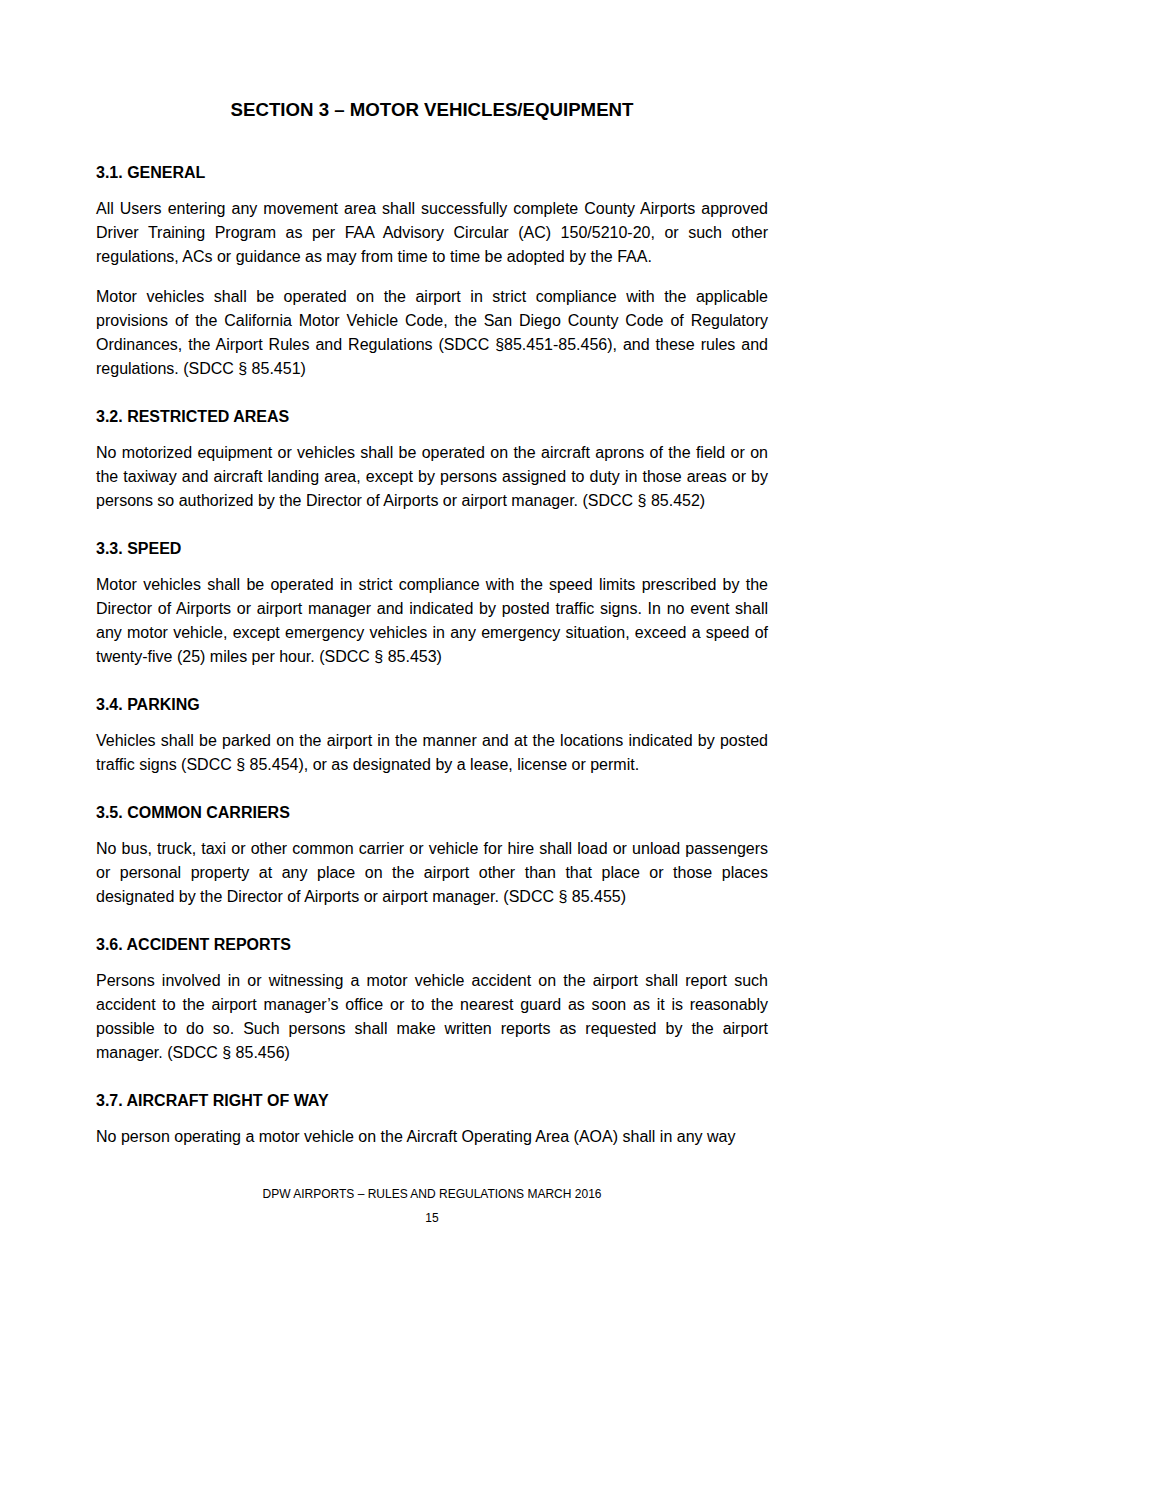SECTION 3 – MOTOR VEHICLES/EQUIPMENT
3.1. GENERAL
All Users entering any movement area shall successfully complete County Airports approved Driver Training Program as per FAA Advisory Circular (AC) 150/5210-20, or such other regulations, ACs or guidance as may from time to time be adopted by the FAA.
Motor vehicles shall be operated on the airport in strict compliance with the applicable provisions of the California Motor Vehicle Code, the San Diego County Code of Regulatory Ordinances, the Airport Rules and Regulations (SDCC §85.451-85.456), and these rules and regulations. (SDCC § 85.451)
3.2. RESTRICTED AREAS
No motorized equipment or vehicles shall be operated on the aircraft aprons of the field or on the taxiway and aircraft landing area, except by persons assigned to duty in those areas or by persons so authorized by the Director of Airports or airport manager. (SDCC § 85.452)
3.3. SPEED
Motor vehicles shall be operated in strict compliance with the speed limits prescribed by the Director of Airports or airport manager and indicated by posted traffic signs. In no event shall any motor vehicle, except emergency vehicles in any emergency situation, exceed a speed of twenty-five (25) miles per hour. (SDCC § 85.453)
3.4. PARKING
Vehicles shall be parked on the airport in the manner and at the locations indicated by posted traffic signs (SDCC § 85.454), or as designated by a lease, license or permit.
3.5. COMMON CARRIERS
No bus, truck, taxi or other common carrier or vehicle for hire shall load or unload passengers or personal property at any place on the airport other than that place or those places designated by the Director of Airports or airport manager. (SDCC § 85.455)
3.6. ACCIDENT REPORTS
Persons involved in or witnessing a motor vehicle accident on the airport shall report such accident to the airport manager’s office or to the nearest guard as soon as it is reasonably possible to do so. Such persons shall make written reports as requested by the airport manager. (SDCC § 85.456)
3.7. AIRCRAFT RIGHT OF WAY
No person operating a motor vehicle on the Aircraft Operating Area (AOA) shall in any way
DPW AIRPORTS – RULES AND REGULATIONS MARCH 2016
15